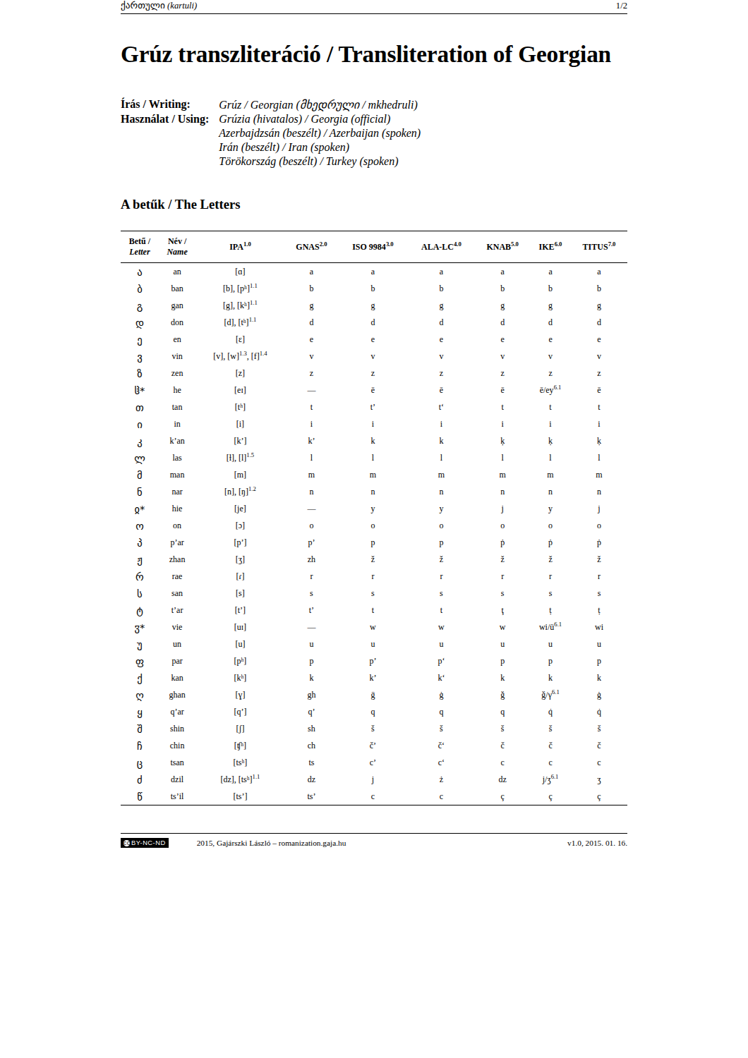ქართული (kartuli)
1/2
Grúz transzliteráció / Transliteration of Georgian
| Írás / Writing: | Grúz / Georgian ( მხედრული / mkhedruli) |
| Használat / Using: | Grúzia (hivatalos) / Georgia (official) |
| | Azerbajdzsán (beszélt) / Azerbaijan (spoken) |
| | Irán (beszélt) / Iran (spoken) |
| | Törökország (beszélt) / Turkey (spoken) |
A betűk / The Letters
| Betű / Letter | Név / Name | IPA 1.0 | GNAS 2.0 | ISO 9984 3.0 | ALA-LC 4.0 | KNAB 5.0 | IKE 6.0 | TITUS 7.0 |
| --- | --- | --- | --- | --- | --- | --- | --- | --- |
| ა | an | [ɑ] | a | a | a | a | a | a |
| ბ | ban | [b], [pʰ] 1.1 | b | b | b | b | b | b |
| გ | gan | [g], [kʰ] 1.1 | g | g | g | g | g | g |
| დ | don | [d], [tʰ] 1.1 | d | d | d | d | d | d |
| ე | en | [ɛ] | e | e | e | e | e | e |
| ვ | vin | [v], [w] 1.3 , [f] 1.4 | v | v | v | v | v | v |
| ზ | zen | [z] | z | z | z | z | z | z |
| ჱ* | he | [eɪ] | — | ē | ē | ē | ē/ey 6.1 | ē |
| თ | tan | [tʰ] | t | t’ | t‘ | t | t | t |
| ი | in | [i] | i | i | i | i | i | i |
| კ | k’an | [kʼ] | k’ | k | k | ķ | ḳ | ḳ |
| ლ | las | [ɫ], [l] 1.5 | l | l | l | l | l | l |
| მ | man | [m] | m | m | m | m | m | m |
| ნ | nar | [n], [ŋ] 1.2 | n | n | n | n | n | n |
| ჲ* | hie | [je] | — | y | y | j | y | j |
| ო | on | [ɔ] | o | o | o | o | o | o |
| პ | p’ar | [pʼ] | p’ | p | p | ṗ | ṗ | ṗ |
| ჟ | zhan | [ʒ] | zh | ž | ž | ž | ž | ž |
| რ | rae | [ɾ] | r | r | r | r | r | r |
| ს | san | [s] | s | s | s | s | s | s |
| ტ | t’ar | [tʼ] | t’ | t | t | ţ | ṭ | ṭ |
| ჳ* | vie | [uɪ] | — | w | w | w | wi/ü 6.1 | wi |
| უ | un | [u] | u | u | u | u | u | u |
| ფ | par | [pʰ] | p | p’ | p‘ | p | p | p |
| ქ | kan | [kʰ] | k | k’ | k‘ | k | k | k |
| ღ | ghan | [ɣ] | gh | ḡ | ġ | ğ | ǧ/γ 6.1 | ġ |
| ყ | q’ar | [qʼ] | q’ | q | q | q | q̇ | q̇ |
| შ | shin | [ʃ] | sh | š | š | š | š | š |
| ჩ | chin | [ʧʰ] | ch | č’ | č‘ | č | č | č |
| ც | tsan | [tsʰ] | ts | c’ | c‘ | c | c | c |
| ძ | dzil | [dz], [tsʰ] 1.1 | dz | j | ż | dz | j/ʒ 6.1 | ʒ |
| წ | ts’il | [tsʼ] | ts’ | c | c | ç | ç | ç |
cc BY-NC-ND
2015, Gajárszki László – romanization.gaja.hu
v1.0, 2015. 01. 16.